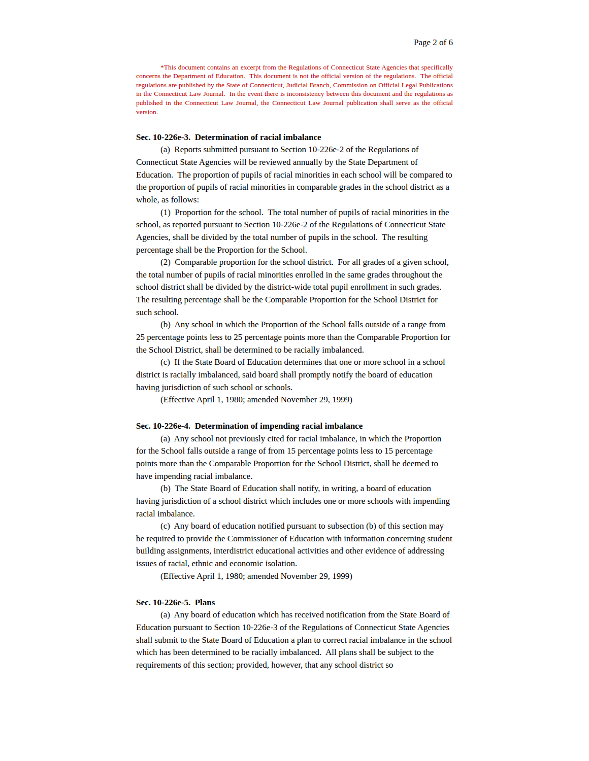Page 2 of 6
*This document contains an excerpt from the Regulations of Connecticut State Agencies that specifically concerns the Department of Education. This document is not the official version of the regulations. The official regulations are published by the State of Connecticut, Judicial Branch, Commission on Official Legal Publications in the Connecticut Law Journal. In the event there is inconsistency between this document and the regulations as published in the Connecticut Law Journal, the Connecticut Law Journal publication shall serve as the official version.
Sec. 10-226e-3. Determination of racial imbalance
(a) Reports submitted pursuant to Section 10-226e-2 of the Regulations of Connecticut State Agencies will be reviewed annually by the State Department of Education. The proportion of pupils of racial minorities in each school will be compared to the proportion of pupils of racial minorities in comparable grades in the school district as a whole, as follows:
(1) Proportion for the school. The total number of pupils of racial minorities in the school, as reported pursuant to Section 10-226e-2 of the Regulations of Connecticut State Agencies, shall be divided by the total number of pupils in the school. The resulting percentage shall be the Proportion for the School.
(2) Comparable proportion for the school district. For all grades of a given school, the total number of pupils of racial minorities enrolled in the same grades throughout the school district shall be divided by the district-wide total pupil enrollment in such grades. The resulting percentage shall be the Comparable Proportion for the School District for such school.
(b) Any school in which the Proportion of the School falls outside of a range from 25 percentage points less to 25 percentage points more than the Comparable Proportion for the School District, shall be determined to be racially imbalanced.
(c) If the State Board of Education determines that one or more school in a school district is racially imbalanced, said board shall promptly notify the board of education having jurisdiction of such school or schools.
(Effective April 1, 1980; amended November 29, 1999)
Sec. 10-226e-4. Determination of impending racial imbalance
(a) Any school not previously cited for racial imbalance, in which the Proportion for the School falls outside a range of from 15 percentage points less to 15 percentage points more than the Comparable Proportion for the School District, shall be deemed to have impending racial imbalance.
(b) The State Board of Education shall notify, in writing, a board of education having jurisdiction of a school district which includes one or more schools with impending racial imbalance.
(c) Any board of education notified pursuant to subsection (b) of this section may be required to provide the Commissioner of Education with information concerning student building assignments, interdistrict educational activities and other evidence of addressing issues of racial, ethnic and economic isolation.
(Effective April 1, 1980; amended November 29, 1999)
Sec. 10-226e-5. Plans
(a) Any board of education which has received notification from the State Board of Education pursuant to Section 10-226e-3 of the Regulations of Connecticut State Agencies shall submit to the State Board of Education a plan to correct racial imbalance in the school which has been determined to be racially imbalanced. All plans shall be subject to the requirements of this section; provided, however, that any school district so